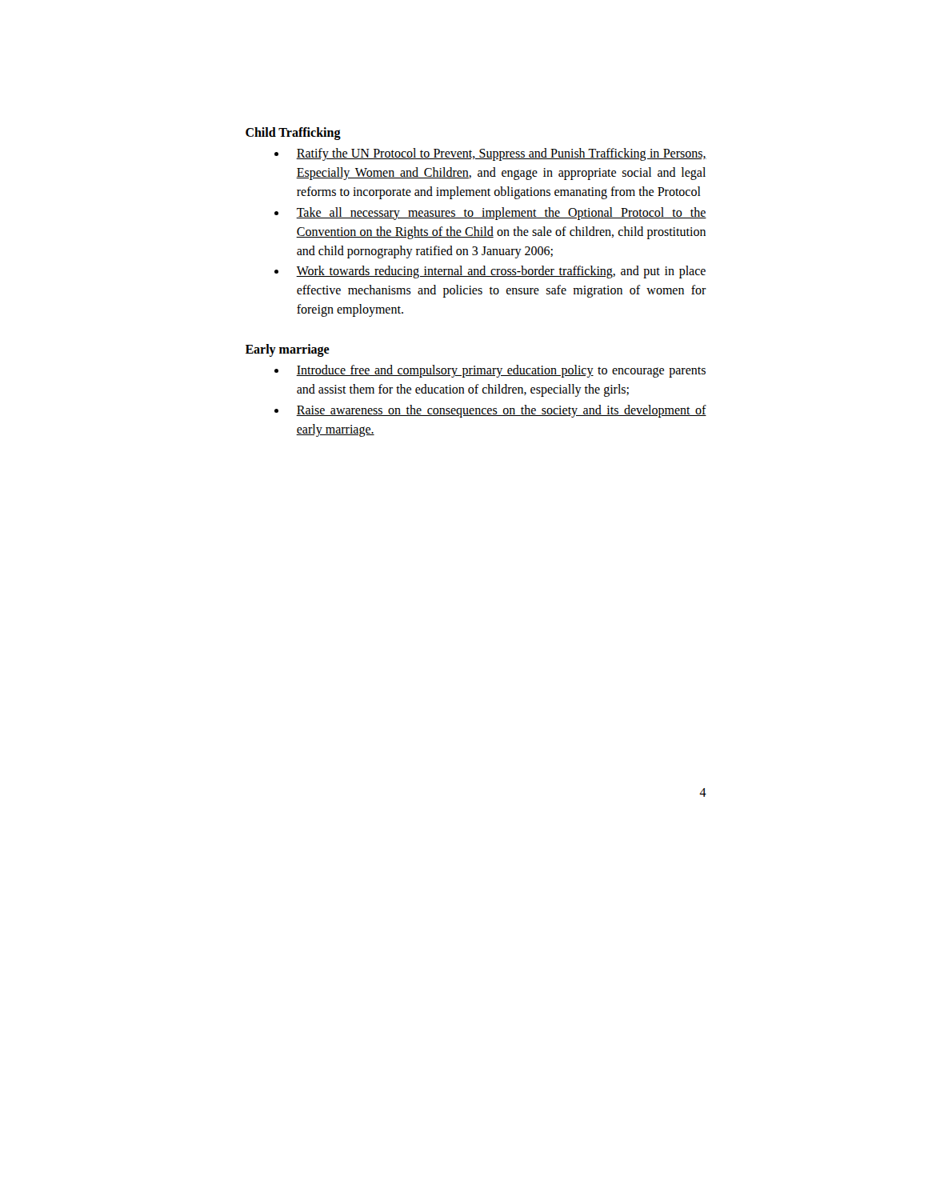Child Trafficking
Ratify the UN Protocol to Prevent, Suppress and Punish Trafficking in Persons, Especially Women and Children, and engage in appropriate social and legal reforms to incorporate and implement obligations emanating from the Protocol
Take all necessary measures to implement the Optional Protocol to the Convention on the Rights of the Child on the sale of children, child prostitution and child pornography ratified on 3 January 2006;
Work towards reducing internal and cross-border trafficking, and put in place effective mechanisms and policies to ensure safe migration of women for foreign employment.
Early marriage
Introduce free and compulsory primary education policy to encourage parents and assist them for the education of children, especially the girls;
Raise awareness on the consequences on the society and its development of early marriage.
4